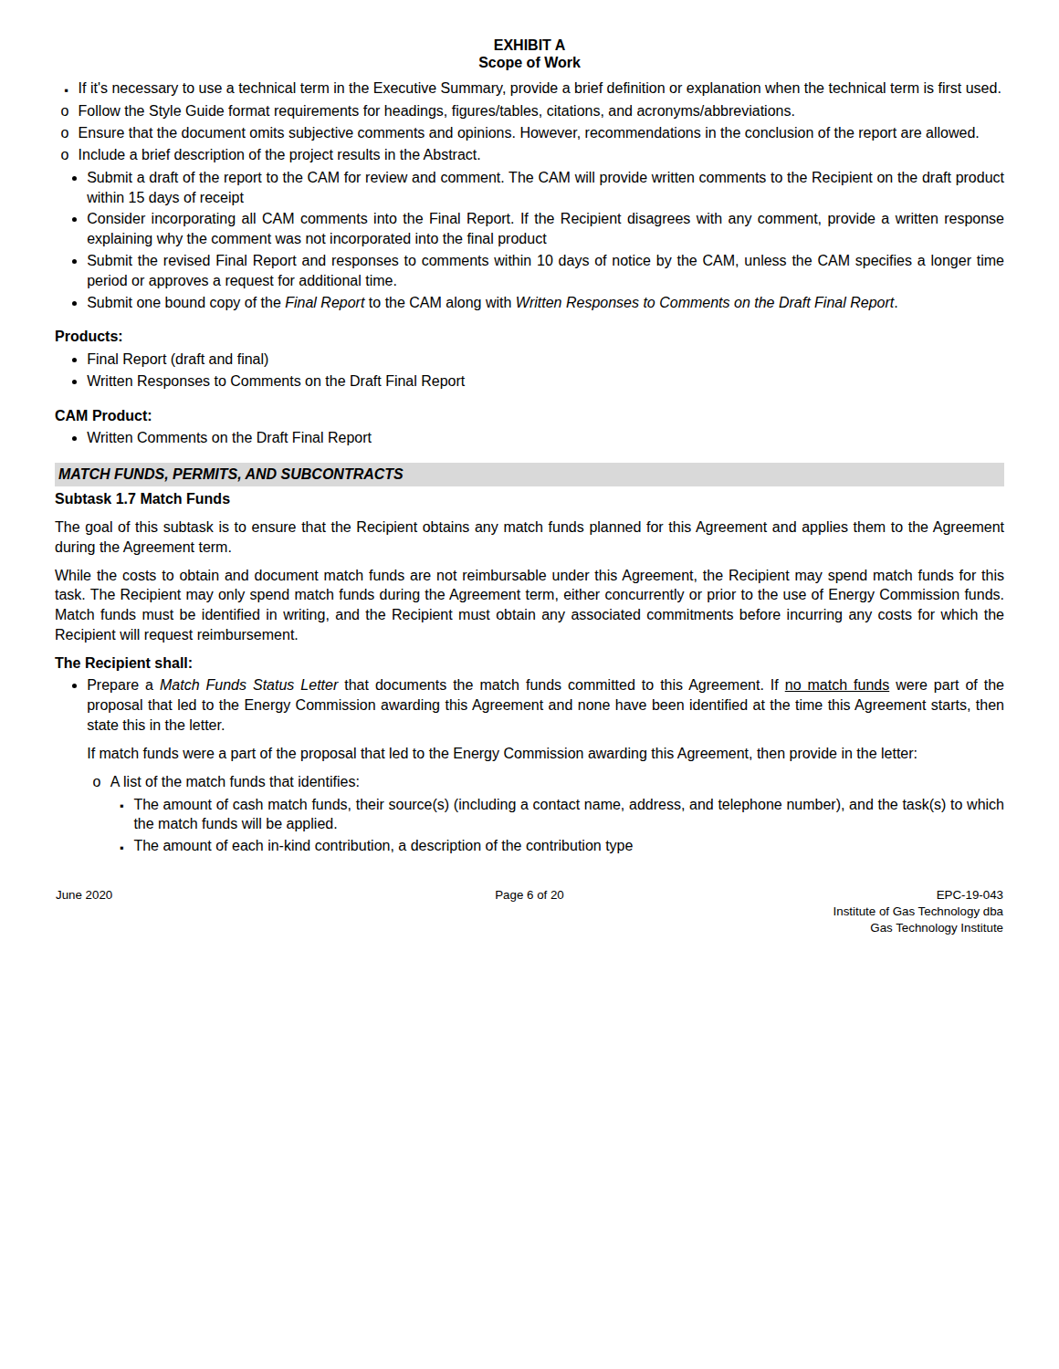EXHIBIT A
Scope of Work
If it's necessary to use a technical term in the Executive Summary, provide a brief definition or explanation when the technical term is first used.
Follow the Style Guide format requirements for headings, figures/tables, citations, and acronyms/abbreviations.
Ensure that the document omits subjective comments and opinions. However, recommendations in the conclusion of the report are allowed.
Include a brief description of the project results in the Abstract.
Submit a draft of the report to the CAM for review and comment. The CAM will provide written comments to the Recipient on the draft product within 15 days of receipt
Consider incorporating all CAM comments into the Final Report. If the Recipient disagrees with any comment, provide a written response explaining why the comment was not incorporated into the final product
Submit the revised Final Report and responses to comments within 10 days of notice by the CAM, unless the CAM specifies a longer time period or approves a request for additional time.
Submit one bound copy of the Final Report to the CAM along with Written Responses to Comments on the Draft Final Report.
Products:
Final Report (draft and final)
Written Responses to Comments on the Draft Final Report
CAM Product:
Written Comments on the Draft Final Report
MATCH FUNDS, PERMITS, AND SUBCONTRACTS
Subtask 1.7 Match Funds
The goal of this subtask is to ensure that the Recipient obtains any match funds planned for this Agreement and applies them to the Agreement during the Agreement term.
While the costs to obtain and document match funds are not reimbursable under this Agreement, the Recipient may spend match funds for this task. The Recipient may only spend match funds during the Agreement term, either concurrently or prior to the use of Energy Commission funds. Match funds must be identified in writing, and the Recipient must obtain any associated commitments before incurring any costs for which the Recipient will request reimbursement.
The Recipient shall:
Prepare a Match Funds Status Letter that documents the match funds committed to this Agreement. If no match funds were part of the proposal that led to the Energy Commission awarding this Agreement and none have been identified at the time this Agreement starts, then state this in the letter.
If match funds were a part of the proposal that led to the Energy Commission awarding this Agreement, then provide in the letter:
A list of the match funds that identifies:
The amount of cash match funds, their source(s) (including a contact name, address, and telephone number), and the task(s) to which the match funds will be applied.
The amount of each in-kind contribution, a description of the contribution type
| June 2020 | Page 6 of 20 | EPC-19-043 Institute of Gas Technology dba Gas Technology Institute |